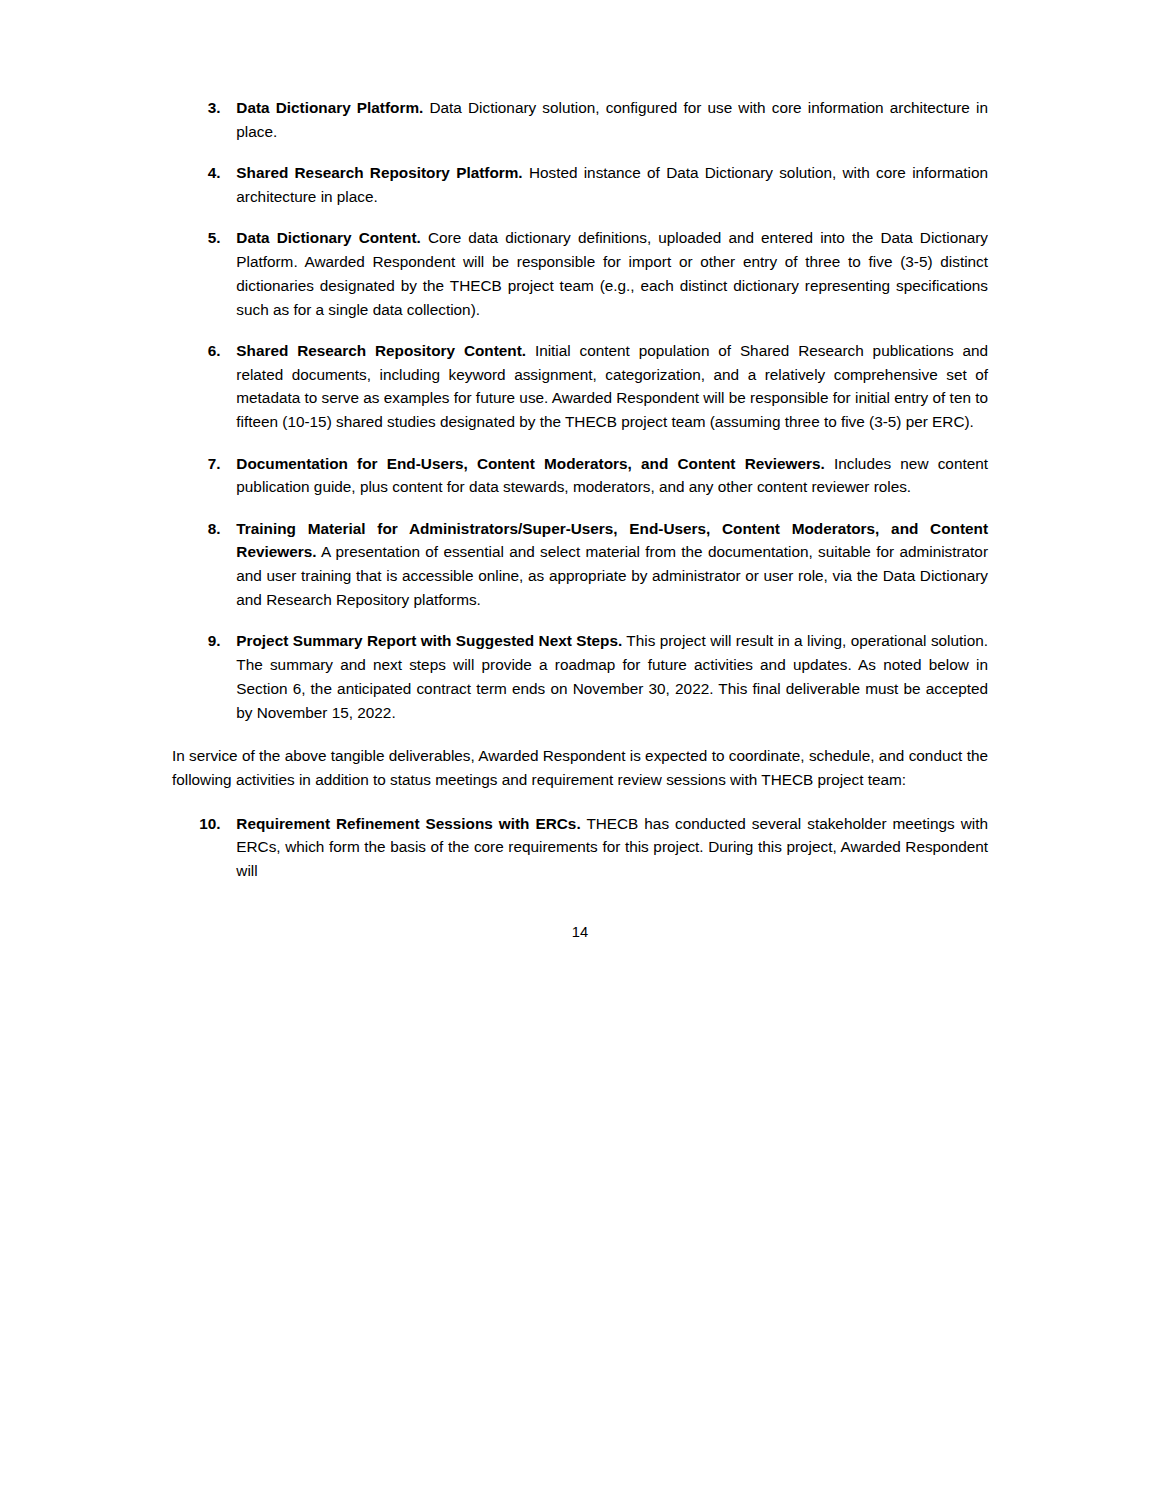Data Dictionary Platform. Data Dictionary solution, configured for use with core information architecture in place.
Shared Research Repository Platform. Hosted instance of Data Dictionary solution, with core information architecture in place.
Data Dictionary Content. Core data dictionary definitions, uploaded and entered into the Data Dictionary Platform. Awarded Respondent will be responsible for import or other entry of three to five (3-5) distinct dictionaries designated by the THECB project team (e.g., each distinct dictionary representing specifications such as for a single data collection).
Shared Research Repository Content. Initial content population of Shared Research publications and related documents, including keyword assignment, categorization, and a relatively comprehensive set of metadata to serve as examples for future use. Awarded Respondent will be responsible for initial entry of ten to fifteen (10-15) shared studies designated by the THECB project team (assuming three to five (3-5) per ERC).
Documentation for End-Users, Content Moderators, and Content Reviewers. Includes new content publication guide, plus content for data stewards, moderators, and any other content reviewer roles.
Training Material for Administrators/Super-Users, End-Users, Content Moderators, and Content Reviewers. A presentation of essential and select material from the documentation, suitable for administrator and user training that is accessible online, as appropriate by administrator or user role, via the Data Dictionary and Research Repository platforms.
Project Summary Report with Suggested Next Steps. This project will result in a living, operational solution. The summary and next steps will provide a roadmap for future activities and updates. As noted below in Section 6, the anticipated contract term ends on November 30, 2022. This final deliverable must be accepted by November 15, 2022.
In service of the above tangible deliverables, Awarded Respondent is expected to coordinate, schedule, and conduct the following activities in addition to status meetings and requirement review sessions with THECB project team:
Requirement Refinement Sessions with ERCs. THECB has conducted several stakeholder meetings with ERCs, which form the basis of the core requirements for this project. During this project, Awarded Respondent will
14